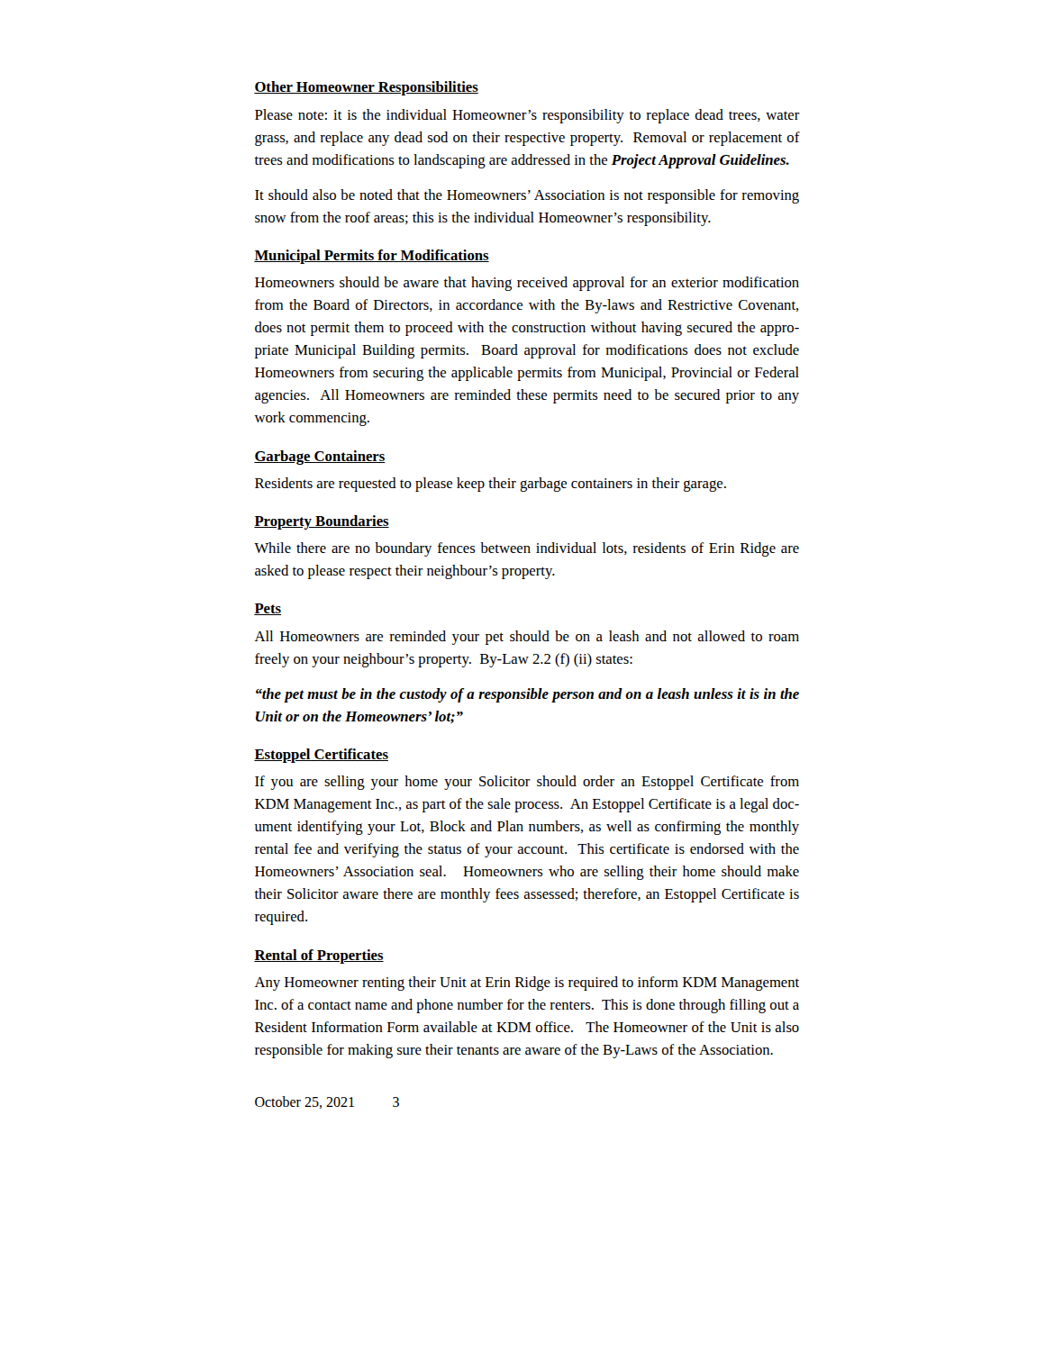Other Homeowner Responsibilities
Please note: it is the individual Homeowner’s responsibility to replace dead trees, water grass, and replace any dead sod on their respective property. Removal or replacement of trees and modifications to landscaping are addressed in the Project Approval Guidelines.
It should also be noted that the Homeowners’ Association is not responsible for removing snow from the roof areas; this is the individual Homeowner’s responsibility.
Municipal Permits for Modifications
Homeowners should be aware that having received approval for an exterior modification from the Board of Directors, in accordance with the By-laws and Restrictive Covenant, does not permit them to proceed with the construction without having secured the appropriate Municipal Building permits. Board approval for modifications does not exclude Homeowners from securing the applicable permits from Municipal, Provincial or Federal agencies. All Homeowners are reminded these permits need to be secured prior to any work commencing.
Garbage Containers
Residents are requested to please keep their garbage containers in their garage.
Property Boundaries
While there are no boundary fences between individual lots, residents of Erin Ridge are asked to please respect their neighbour’s property.
Pets
All Homeowners are reminded your pet should be on a leash and not allowed to roam freely on your neighbour’s property. By-Law 2.2 (f) (ii) states:
“the pet must be in the custody of a responsible person and on a leash unless it is in the Unit or on the Homeowners’ lot;”
Estoppel Certificates
If you are selling your home your Solicitor should order an Estoppel Certificate from KDM Management Inc., as part of the sale process. An Estoppel Certificate is a legal document identifying your Lot, Block and Plan numbers, as well as confirming the monthly rental fee and verifying the status of your account. This certificate is endorsed with the Homeowners’ Association seal. Homeowners who are selling their home should make their Solicitor aware there are monthly fees assessed; therefore, an Estoppel Certificate is required.
Rental of Properties
Any Homeowner renting their Unit at Erin Ridge is required to inform KDM Management Inc. of a contact name and phone number for the renters. This is done through filling out a Resident Information Form available at KDM office. The Homeowner of the Unit is also responsible for making sure their tenants are aware of the By-Laws of the Association.
October 25, 2021 3